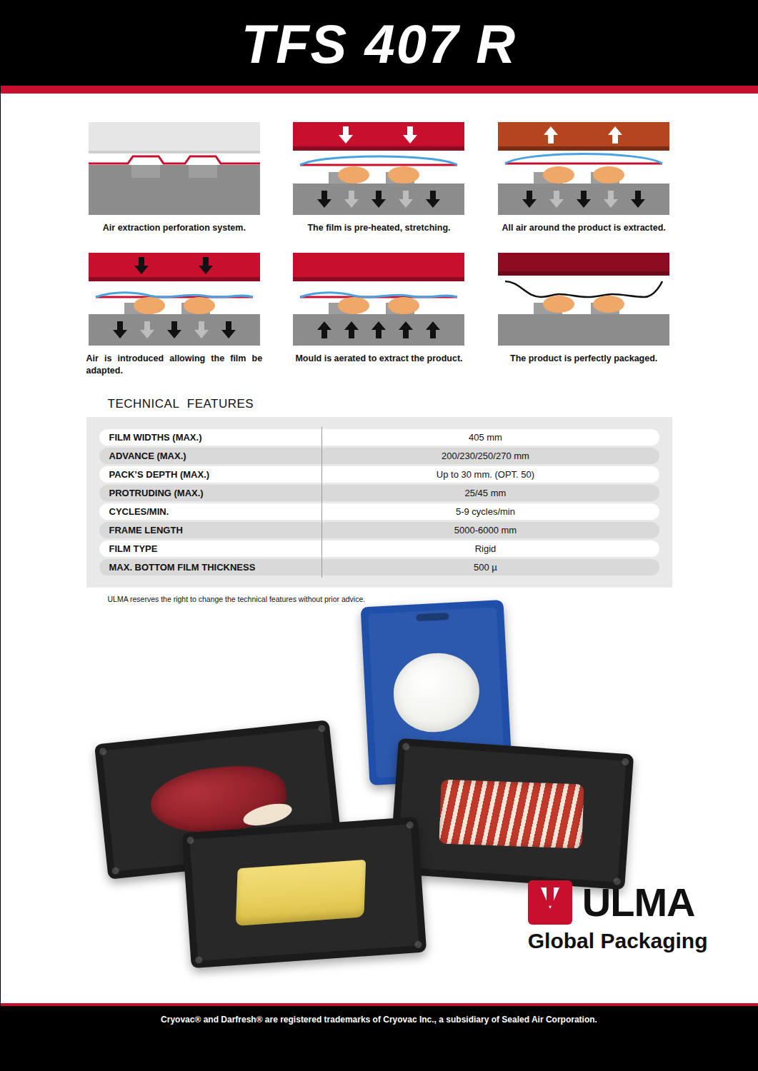TFS 407 R
Air extraction perforation system.
The film is pre-heated, stretching.
All air around the product is extracted.
Air is introduced allowing the film be adapted.
Mould is aerated to extract the product.
The product is perfectly packaged.
TECHNICAL FEATURES
| FILM WIDTHS (MAX.) | 405 mm |
| ADVANCE (MAX.) | 200/230/250/270 mm |
| PACK’S DEPTH (MAX.) | Up to 30 mm. (OPT. 50) |
| PROTRUDING (MAX.) | 25/45 mm |
| CYCLES/MIN. | 5-9 cycles/min |
| FRAME LENGTH | 5000-6000 mm |
| FILM TYPE | Rigid |
| MAX. BOTTOM FILM THICKNESS | 500 µ |
ULMA reserves the right to change the technical features without prior advice.
ULMA
Global Packaging
Cryovac® and Darfresh® are registered trademarks of Cryovac Inc., a subsidiary of Sealed Air Corporation.